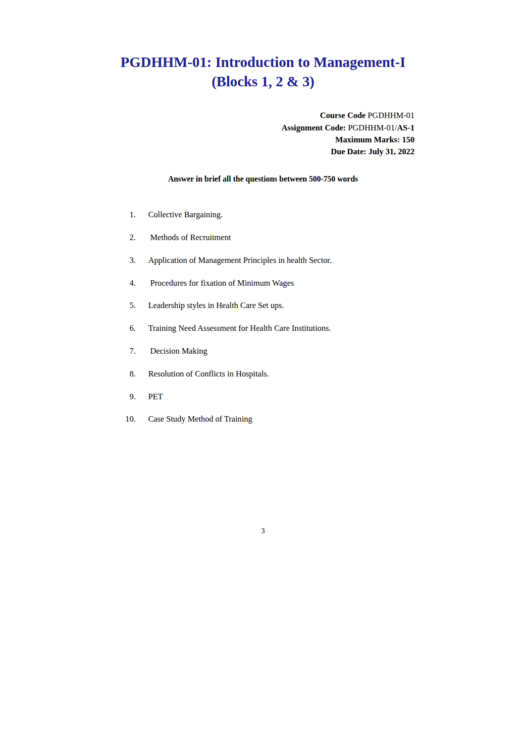PGDHHM-01: Introduction to Management-I
(Blocks 1, 2 & 3)
Course Code PGDHHM-01
Assignment Code: PGDHHM-01/AS-1
Maximum Marks: 150
Due Date: July 31, 2022
Answer in brief all the questions between 500-750 words
Collective Bargaining.
Methods of Recruitment
Application of Management Principles in health Sector.
Procedures for fixation of Minimum Wages
Leadership styles in Health Care Set ups.
Training Need Assessment for Health Care Institutions.
Decision Making
Resolution of Conflicts in Hospitals.
PET
Case Study Method of Training
3